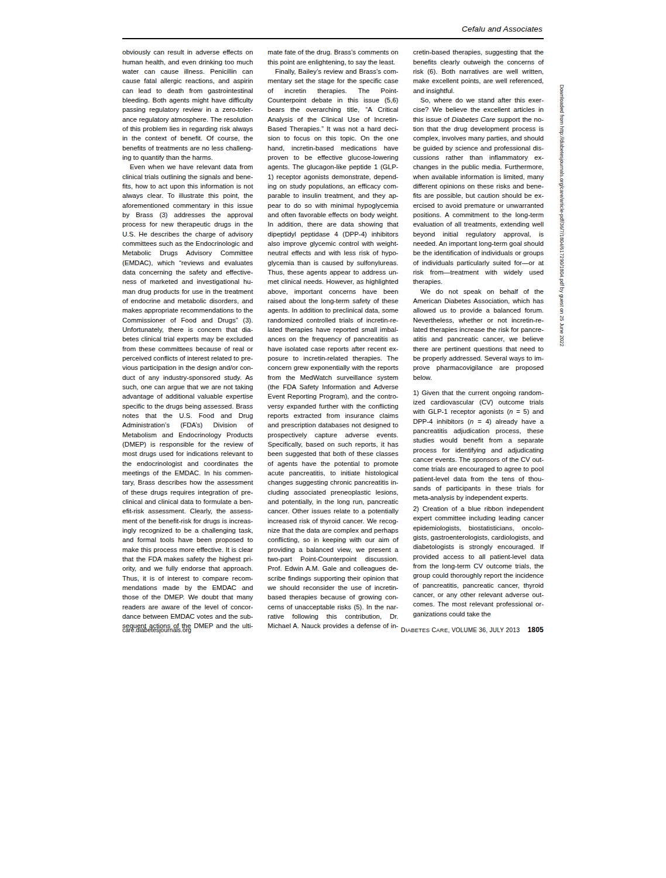Cefalu and Associates
obviously can result in adverse effects on human health, and even drinking too much water can cause illness. Penicillin can cause fatal allergic reactions, and aspirin can lead to death from gastrointestinal bleeding. Both agents might have difficulty passing regulatory review in a zero-tolerance regulatory atmosphere. The resolution of this problem lies in regarding risk always in the context of benefit. Of course, the benefits of treatments are no less challenging to quantify than the harms.
Even when we have relevant data from clinical trials outlining the signals and benefits, how to act upon this information is not always clear. To illustrate this point, the aforementioned commentary in this issue by Brass (3) addresses the approval process for new therapeutic drugs in the U.S. He describes the charge of advisory committees such as the Endocrinologic and Metabolic Drugs Advisory Committee (EMDAC), which “reviews and evaluates data concerning the safety and effectiveness of marketed and investigational human drug products for use in the treatment of endocrine and metabolic disorders, and makes appropriate recommendations to the Commissioner of Food and Drugs” (3). Unfortunately, there is concern that diabetes clinical trial experts may be excluded from these committees because of real or perceived conflicts of interest related to previous participation in the design and/or conduct of any industry-sponsored study. As such, one can argue that we are not taking advantage of additional valuable expertise specific to the drugs being assessed. Brass notes that the U.S. Food and Drug Administration’s (FDA’s) Division of Metabolism and Endocrinology Products (DMEP) is responsible for the review of most drugs used for indications relevant to the endocrinologist and coordinates the meetings of the EMDAC. In his commentary, Brass describes how the assessment of these drugs requires integration of preclinical and clinical data to formulate a benefit-risk assessment. Clearly, the assessment of the benefit-risk for drugs is increasingly recognized to be a challenging task, and formal tools have been proposed to make this process more effective. It is clear that the FDA makes safety the highest priority, and we fully endorse that approach. Thus, it is of interest to compare recommendations made by the EMDAC and those of the DMEP. We doubt that many readers are aware of the level of concordance between EMDAC votes and the subsequent actions of the DMEP and the ultimate fate of the drug. Brass’s comments on this point are enlightening, to say the least.
Finally, Bailey’s review and Brass’s commentary set the stage for the specific case of incretin therapies. The Point-Counterpoint debate in this issue (5,6) bears the overarching title, “A Critical Analysis of the Clinical Use of Incretin-Based Therapies.” It was not a hard decision to focus on this topic. On the one hand, incretin-based medications have proven to be effective glucose-lowering agents. The glucagon-like peptide 1 (GLP-1) receptor agonists demonstrate, depending on study populations, an efficacy comparable to insulin treatment, and they appear to do so with minimal hypoglycemia and often favorable effects on body weight. In addition, there are data showing that dipeptidyl peptidase 4 (DPP-4) inhibitors also improve glycemic control with weight-neutral effects and with less risk of hypoglycemia than is caused by sulfonylureas. Thus, these agents appear to address unmet clinical needs. However, as highlighted above, important concerns have been raised about the long-term safety of these agents. In addition to preclinical data, some randomized controlled trials of incretin-related therapies have reported small imbalances on the frequency of pancreatitis as have isolated case reports after recent exposure to incretin-related therapies. The concern grew exponentially with the reports from the MedWatch surveillance system (the FDA Safety Information and Adverse Event Reporting Program), and the controversy expanded further with the conflicting reports extracted from insurance claims and prescription databases not designed to prospectively capture adverse events. Specifically, based on such reports, it has been suggested that both of these classes of agents have the potential to promote acute pancreatitis, to initiate histological changes suggesting chronic pancreatitis including associated preneoplastic lesions, and potentially, in the long run, pancreatic cancer. Other issues relate to a potentially increased risk of thyroid cancer. We recognize that the data are complex and perhaps conflicting, so in keeping with our aim of providing a balanced view, we present a two-part Point-Counterpoint discussion. Prof. Edwin A.M. Gale and colleagues describe findings supporting their opinion that we should reconsider the use of incretin-based therapies because of growing concerns of unacceptable risks (5). In the narrative following this contribution, Dr. Michael A. Nauck provides a defense of incretin-based therapies, suggesting that the benefits clearly outweigh the concerns of risk (6). Both narratives are well written, make excellent points, are well referenced, and insightful.
So, where do we stand after this exercise? We believe the excellent articles in this issue of Diabetes Care support the notion that the drug development process is complex, involves many parties, and should be guided by science and professional discussions rather than inflammatory exchanges in the public media. Furthermore, when available information is limited, many different opinions on these risks and benefits are possible, but caution should be exercised to avoid premature or unwarranted positions. A commitment to the long-term evaluation of all treatments, extending well beyond initial regulatory approval, is needed. An important long-term goal should be the identification of individuals or groups of individuals particularly suited for—or at risk from—treatment with widely used therapies.
We do not speak on behalf of the American Diabetes Association, which has allowed us to provide a balanced forum. Nevertheless, whether or not incretin-related therapies increase the risk for pancreatitis and pancreatic cancer, we believe there are pertinent questions that need to be properly addressed. Several ways to improve pharmacovigilance are proposed below.
1) Given that the current ongoing randomized cardiovascular (CV) outcome trials with GLP-1 receptor agonists (n = 5) and DPP-4 inhibitors (n = 4) already have a pancreatitis adjudication process, these studies would benefit from a separate process for identifying and adjudicating cancer events. The sponsors of the CV outcome trials are encouraged to agree to pool patient-level data from the tens of thousands of participants in these trials for meta-analysis by independent experts.
2) Creation of a blue ribbon independent expert committee including leading cancer epidemiologists, biostatisticians, oncologists, gastroenterologists, cardiologists, and diabetologists is strongly encouraged. If provided access to all patient-level data from the long-term CV outcome trials, the group could thoroughly report the incidence of pancreatitis, pancreatic cancer, thyroid cancer, or any other relevant adverse outcomes. The most relevant professional organizations could take the
Downloaded from http://diabetesjournals.org/care/article-pdf/36/7/1804/617290/1804.pdf by guest on 25 June 2022
care.diabetesjournals.org
DIABETES CARE, VOLUME 36, JULY 2013 1805